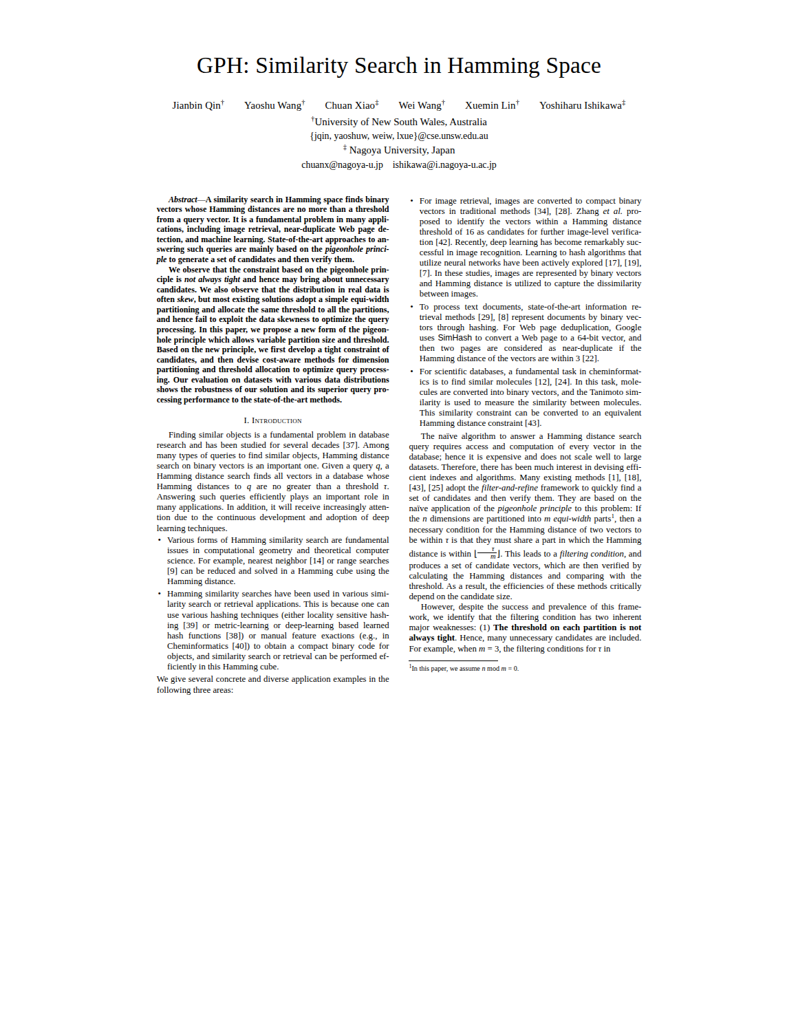GPH: Similarity Search in Hamming Space
Jianbin Qin† Yaoshu Wang† Chuan Xiao‡ Wei Wang† Xuemin Lin† Yoshiharu Ishikawa‡
†University of New South Wales, Australia
{jqin, yaoshuw, weiw, lxue}@cse.unsw.edu.au
‡ Nagoya University, Japan
chuanx@nagoya-u.jp ishikawa@i.nagoya-u.ac.jp
Abstract—A similarity search in Hamming space finds binary vectors whose Hamming distances are no more than a threshold from a query vector. It is a fundamental problem in many applications, including image retrieval, near-duplicate Web page detection, and machine learning. State-of-the-art approaches to answering such queries are mainly based on the pigeonhole principle to generate a set of candidates and then verify them.
We observe that the constraint based on the pigeonhole principle is not always tight and hence may bring about unnecessary candidates. We also observe that the distribution in real data is often skew, but most existing solutions adopt a simple equi-width partitioning and allocate the same threshold to all the partitions, and hence fail to exploit the data skewness to optimize the query processing. In this paper, we propose a new form of the pigeonhole principle which allows variable partition size and threshold. Based on the new principle, we first develop a tight constraint of candidates, and then devise cost-aware methods for dimension partitioning and threshold allocation to optimize query processing. Our evaluation on datasets with various data distributions shows the robustness of our solution and its superior query processing performance to the state-of-the-art methods.
I. Introduction
Finding similar objects is a fundamental problem in database research and has been studied for several decades [37]. Among many types of queries to find similar objects, Hamming distance search on binary vectors is an important one. Given a query q, a Hamming distance search finds all vectors in a database whose Hamming distances to q are no greater than a threshold τ. Answering such queries efficiently plays an important role in many applications. In addition, it will receive increasingly attention due to the continuous development and adoption of deep learning techniques.
Various forms of Hamming similarity search are fundamental issues in computational geometry and theoretical computer science. For example, nearest neighbor [14] or range searches [9] can be reduced and solved in a Hamming cube using the Hamming distance.
Hamming similarity searches have been used in various similarity search or retrieval applications. This is because one can use various hashing techniques (either locality sensitive hashing [39] or metric-learning or deep-learning based learned hash functions [38]) or manual feature exactions (e.g., in Cheminformatics [40]) to obtain a compact binary code for objects, and similarity search or retrieval can be performed efficiently in this Hamming cube.
We give several concrete and diverse application examples in the following three areas:
For image retrieval, images are converted to compact binary vectors in traditional methods [34], [28]. Zhang et al. proposed to identify the vectors within a Hamming distance threshold of 16 as candidates for further image-level verification [42]. Recently, deep learning has become remarkably successful in image recognition. Learning to hash algorithms that utilize neural networks have been actively explored [17], [19], [7]. In these studies, images are represented by binary vectors and Hamming distance is utilized to capture the dissimilarity between images.
To process text documents, state-of-the-art information retrieval methods [29], [8] represent documents by binary vectors through hashing. For Web page deduplication, Google uses SimHash to convert a Web page to a 64-bit vector, and then two pages are considered as near-duplicate if the Hamming distance of the vectors are within 3 [22].
For scientific databases, a fundamental task in cheminformatics is to find similar molecules [12], [24]. In this task, molecules are converted into binary vectors, and the Tanimoto similarity is used to measure the similarity between molecules. This similarity constraint can be converted to an equivalent Hamming distance constraint [43].
The naïve algorithm to answer a Hamming distance search query requires access and computation of every vector in the database; hence it is expensive and does not scale well to large datasets. Therefore, there has been much interest in devising efficient indexes and algorithms. Many existing methods [1], [18], [43], [25] adopt the filter-and-refine framework to quickly find a set of candidates and then verify them. They are based on the naïve application of the pigeonhole principle to this problem: If the n dimensions are partitioned into m equi-width parts1, then a necessary condition for the Hamming distance of two vectors to be within τ is that they must share a part in which the Hamming distance is within ⌊τm⌋. This leads to a filtering condition, and produces a set of candidate vectors, which are then verified by calculating the Hamming distances and comparing with the threshold. As a result, the efficiencies of these methods critically depend on the candidate size.
However, despite the success and prevalence of this framework, we identify that the filtering condition has two inherent major weaknesses: (1) The threshold on each partition is not always tight. Hence, many unnecessary candidates are included. For example, when m = 3, the filtering conditions for τ in
1In this paper, we assume n mod m = 0.